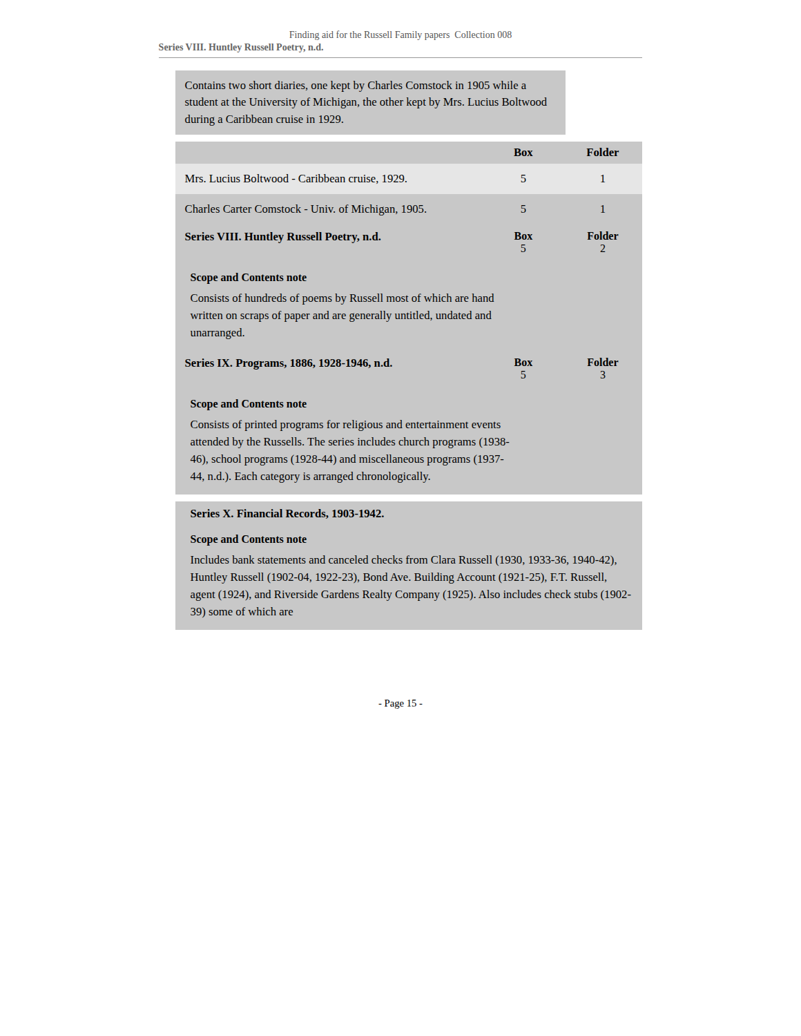Finding aid for the Russell Family papers Collection 008
Series VIII. Huntley Russell Poetry, n.d.
Contains two short diaries, one kept by Charles Comstock in 1905 while a student at the University of Michigan, the other kept by Mrs. Lucius Boltwood during a Caribbean cruise in 1929.
| | Box | Folder |
| --- | --- | --- |
| Mrs. Lucius Boltwood - Caribbean cruise, 1929. | 5 | 1 |
| Charles Carter Comstock - Univ. of Michigan, 1905. | 5 | 1 |
| Series VIII. Huntley Russell Poetry, n.d. | Box 5 | Folder 2 |
Scope and Contents note
Consists of hundreds of poems by Russell most of which are hand written on scraps of paper and are generally untitled, undated and unarranged.
| Series IX. Programs, 1886, 1928-1946, n.d. | Box 5 | Folder 3 |
Scope and Contents note
Consists of printed programs for religious and entertainment events attended by the Russells. The series includes church programs (1938-46), school programs (1928-44) and miscellaneous programs (1937-44, n.d.). Each category is arranged chronologically.
Series X. Financial Records, 1903-1942.
Scope and Contents note
Includes bank statements and canceled checks from Clara Russell (1930, 1933-36, 1940-42), Huntley Russell (1902-04, 1922-23), Bond Ave. Building Account (1921-25), F.T. Russell, agent (1924), and Riverside Gardens Realty Company (1925). Also includes check stubs (1902-39) some of which are
- Page 15 -